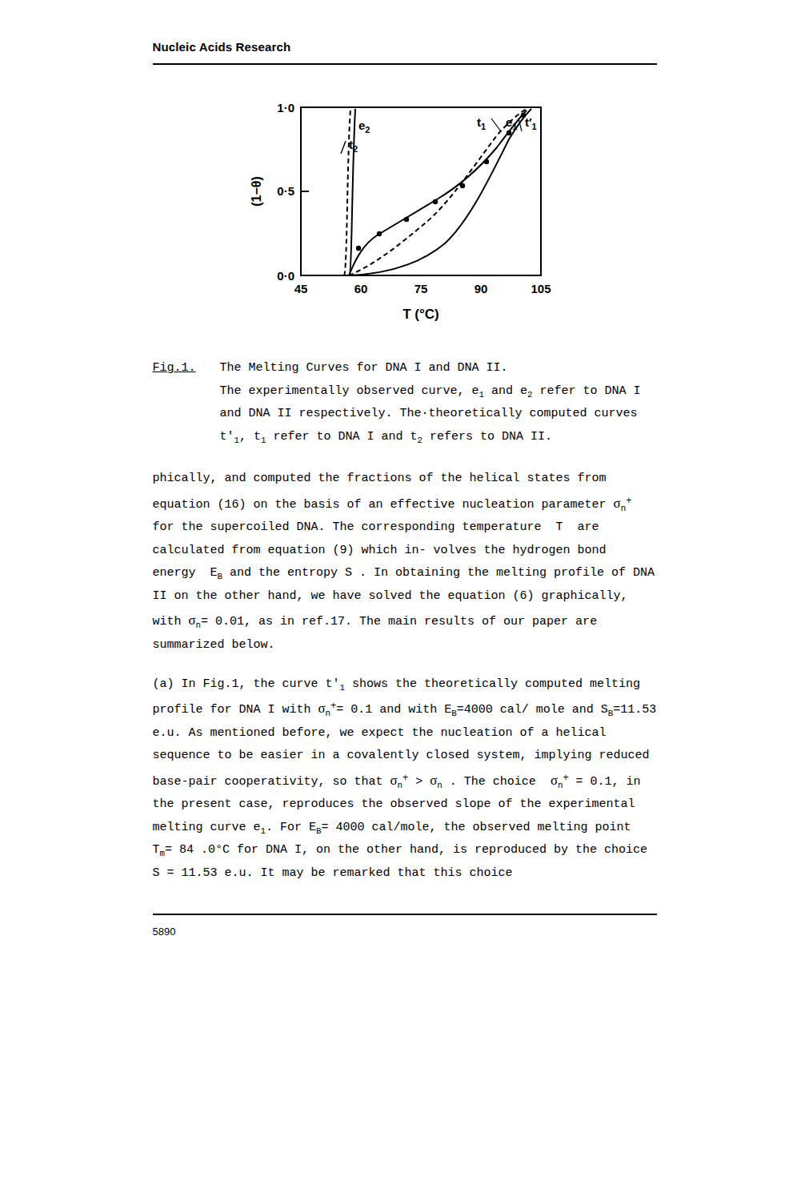Nucleic Acids Research
1·0 0·5 0·0 45 60 75 90 105 T (°C) (1−θ) e2 t2 t1 e1 t′1
Fig.1. The Melting Curves for DNA I and DNA II.
The experimentally observed curve, e1 and e2 refer to DNA I and DNA II respectively. The·theoretically computed curves t′1, t1 refer to DNA I and t2 refers to DNA II.
phically, and computed the fractions of the helical states from equation (16) on the basis of an effective nucleation parameter σn+ for the supercoiled DNA. The corresponding temperature T are calculated from equation (9) which in- volves the hydrogen bond energy EB and the entropy S . In obtaining the melting profile of DNA II on the other hand, we have solved the equation (6) graphically, with σn= 0.01, as in ref.17. The main results of our paper are summarized below.
(a) In Fig.1, the curve t′1 shows the theoretically computed melting profile for DNA I with σn+= 0.1 and with EB=4000 cal/ mole and SB=11.53 e.u. As mentioned before, we expect the nucleation of a helical sequence to be easier in a covalently closed system, implying reduced base-pair cooperativity, so that σn+ > σn . The choice σn+ = 0.1, in the present case, reproduces the observed slope of the experimental melting curve e1. For EB= 4000 cal/mole, the observed melting point Tm= 84 .0°C for DNA I, on the other hand, is reproduced by the choice S = 11.53 e.u. It may be remarked that this choice
5890